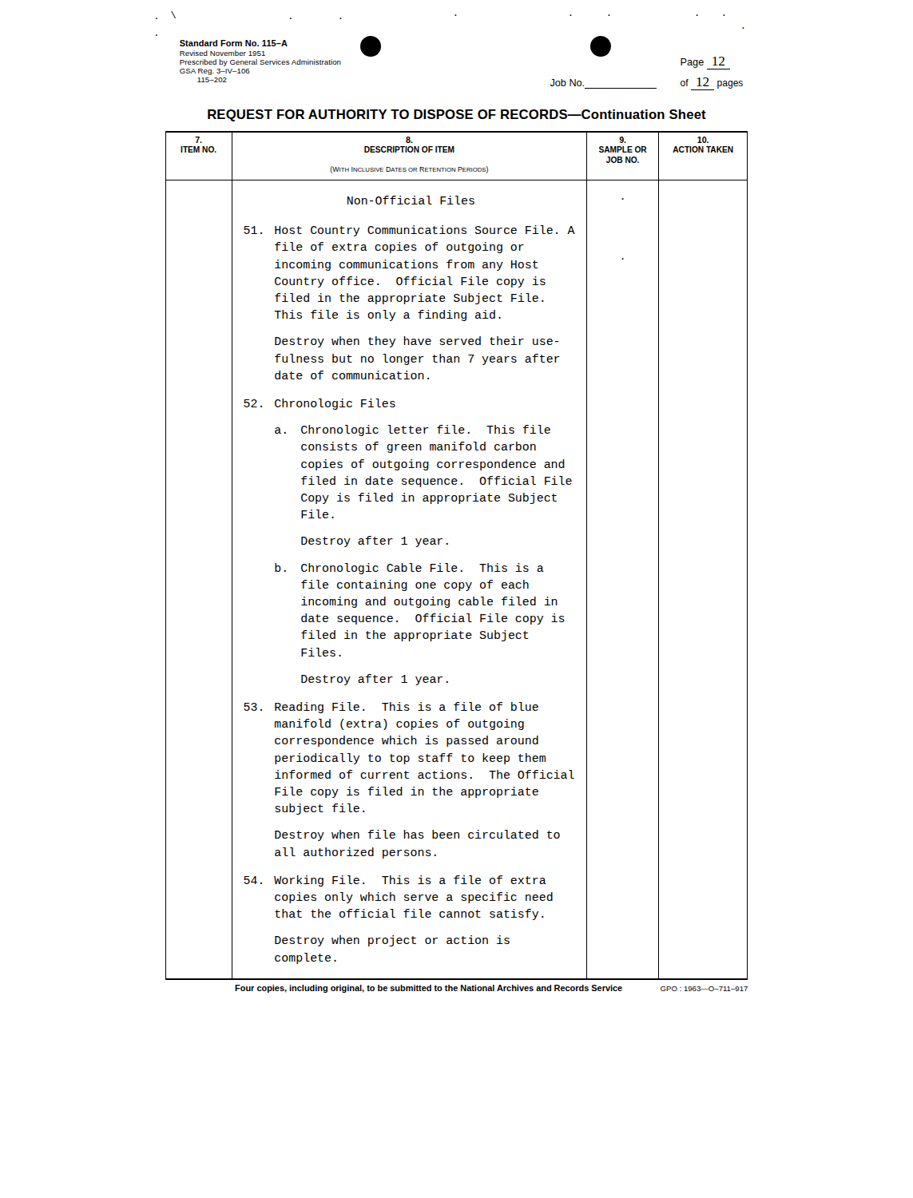·
\
·
·
·
·
·
·
·
·
·
Standard Form No. 115–A
Revised November 1951
Prescribed by General Services Administration
GSA Reg. 3–IV–106
115–202
Job No. Page 12
of 12 pages
REQUEST FOR AUTHORITY TO DISPOSE OF RECORDS—Continuation Sheet
| 7. ITEM NO. | 8. DESCRIPTION OF ITEM (W ITH I NCLUSIVE D ATES OR R ETENTION P ERIODS ) | 9. SAMPLE OR JOB NO. | 10. ACTION TAKEN |
| --- | --- | --- | --- |
| | Non-Official Files 51. Host Country Communications Source File. A file of extra copies of outgoing or incoming communications from any Host Country office. Official File copy is filed in the appropriate Subject File. This file is only a finding aid. Destroy when they have served their use- fulness but no longer than 7 years after date of communication. 52. Chronologic Files a. Chronologic letter file. This file consists of green manifold carbon copies of outgoing correspondence and filed in date sequence. Official File Copy is filed in appropriate Subject File. Destroy after 1 year. b. Chronologic Cable File. This is a file containing one copy of each incoming and outgoing cable filed in date sequence. Official File copy is filed in the appropriate Subject Files. Destroy after 1 year. 53. Reading File. This is a file of blue manifold (extra) copies of outgoing correspondence which is passed around periodically to top staff to keep them informed of current actions. The Official File copy is filed in the appropriate subject file. Destroy when file has been circulated to all authorized persons. 54. Working File. This is a file of extra copies only which serve a specific need that the official file cannot satisfy. Destroy when project or action is complete. | · · | |
Four copies, including original, to be submitted to the National Archives and Records Service
GPO : 1963—O–711–917